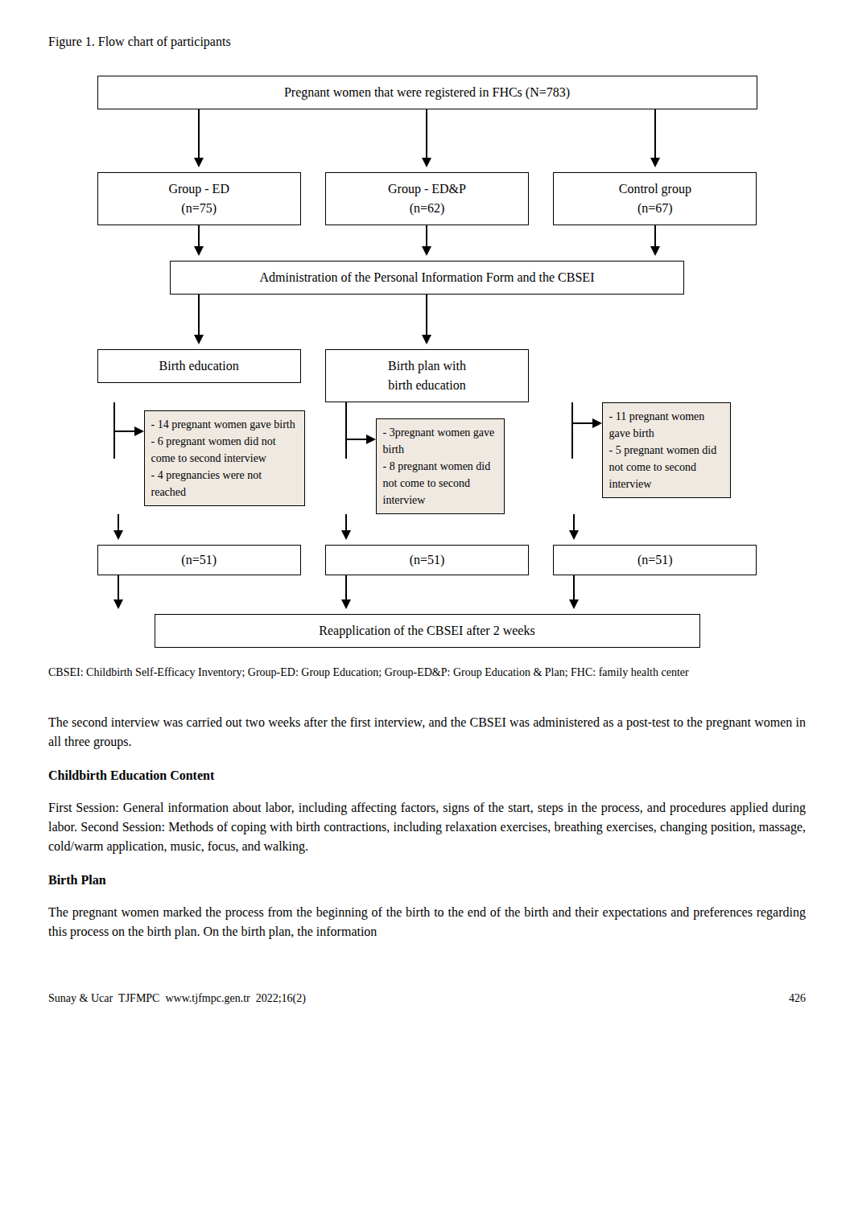Figure 1. Flow chart of participants
Pregnant women that were registered in FHCs (N=783)
Group - ED
(n=75)
Group - ED&P
(n=62)
Control group
(n=67)
Administration of the Personal Information Form and the CBSEI
Birth education
Birth plan with
birth education
- 14 pregnant women gave birth
- 6 pregnant women did not come to second interview
- 4 pregnancies were not reached
- 3pregnant women gave birth
- 8 pregnant women did not come to second interview
- 11 pregnant women gave birth
- 5 pregnant women did not come to second interview
(n=51)
(n=51)
(n=51)
Reapplication of the CBSEI after 2 weeks
CBSEI: Childbirth Self-Efficacy Inventory; Group-ED: Group Education; Group-ED&P: Group Education & Plan; FHC: family health center
The second interview was carried out two weeks after the first interview, and the CBSEI was administered as a post-test to the pregnant women in all three groups.
Childbirth Education Content
First Session: General information about labor, including affecting factors, signs of the start, steps in the process, and procedures applied during labor. Second Session: Methods of coping with birth contractions, including relaxation exercises, breathing exercises, changing position, massage, cold/warm application, music, focus, and walking.
Birth Plan
The pregnant women marked the process from the beginning of the birth to the end of the birth and their expectations and preferences regarding this process on the birth plan. On the birth plan, the information
Sunay & Ucar TJFMPC www.tjfmpc.gen.tr 2022;16(2) 426